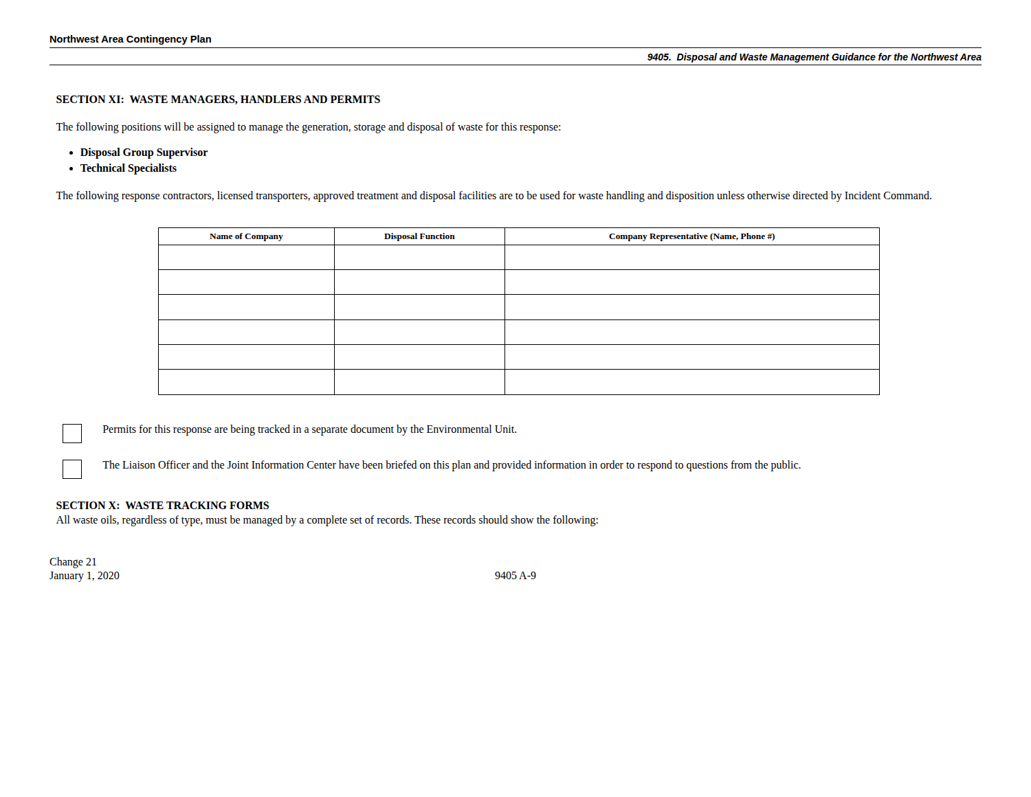Northwest Area Contingency Plan
9405. Disposal and Waste Management Guidance for the Northwest Area
Section XI: Waste Managers, Handlers and Permits
The following positions will be assigned to manage the generation, storage and disposal of waste for this response:
Disposal Group Supervisor
Technical Specialists
The following response contractors, licensed transporters, approved treatment and disposal facilities are to be used for waste handling and disposition unless otherwise directed by Incident Command.
| Name of Company | Disposal Function | Company Representative (Name, Phone #) |
| --- | --- | --- |
Permits for this response are being tracked in a separate document by the Environmental Unit.
The Liaison Officer and the Joint Information Center have been briefed on this plan and provided information in order to respond to questions from the public.
Section X: Waste Tracking Forms
All waste oils, regardless of type, must be managed by a complete set of records. These records should show the following:
Change 21
January 1, 2020 9405 A-9